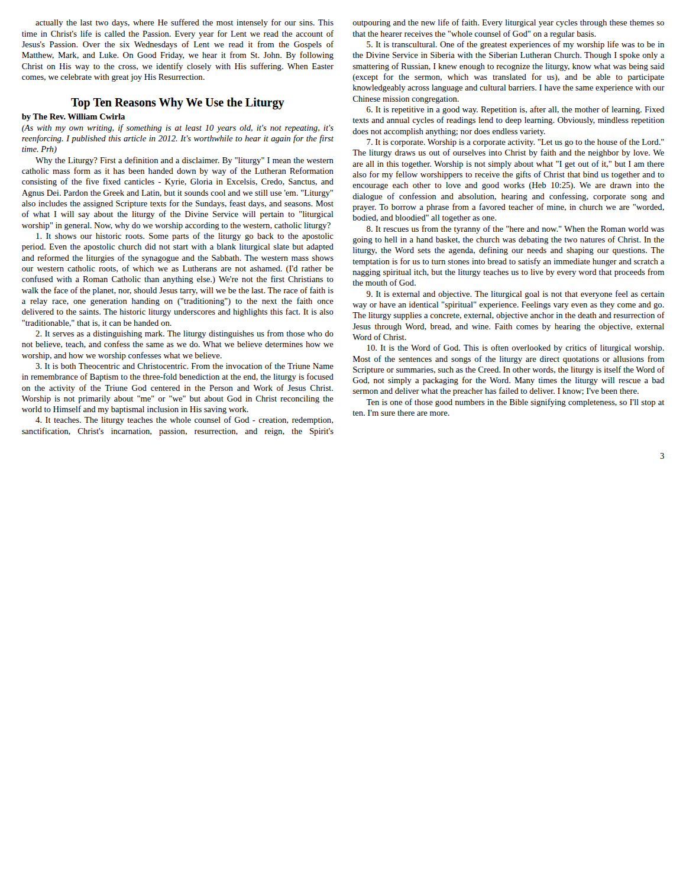actually the last two days, where He suffered the most intensely for our sins. This time in Christ's life is called the Passion. Every year for Lent we read the account of Jesus's Passion. Over the six Wednesdays of Lent we read it from the Gospels of Matthew, Mark, and Luke. On Good Friday, we hear it from St. John. By following Christ on His way to the cross, we identify closely with His suffering. When Easter comes, we celebrate with great joy His Resurrection.
Top Ten Reasons Why We Use the Liturgy
by The Rev. William Cwirla
(As with my own writing, if something is at least 10 years old, it's not repeating, it's reenforcing. I published this article in 2012. It's worthwhile to hear it again for the first time. Prh)
Why the Liturgy? First a definition and a disclaimer. By "liturgy" I mean the western catholic mass form as it has been handed down by way of the Lutheran Reformation consisting of the five fixed canticles - Kyrie, Gloria in Excelsis, Credo, Sanctus, and Agnus Dei. Pardon the Greek and Latin, but it sounds cool and we still use 'em. "Liturgy" also includes the assigned Scripture texts for the Sundays, feast days, and seasons. Most of what I will say about the liturgy of the Divine Service will pertain to "liturgical worship" in general. Now, why do we worship according to the western, catholic liturgy?
1. It shows our historic roots. Some parts of the liturgy go back to the apostolic period. Even the apostolic church did not start with a blank liturgical slate but adapted and reformed the liturgies of the synagogue and the Sabbath. The western mass shows our western catholic roots, of which we as Lutherans are not ashamed. (I'd rather be confused with a Roman Catholic than anything else.) We're not the first Christians to walk the face of the planet, nor, should Jesus tarry, will we be the last. The race of faith is a relay race, one generation handing on ("traditioning") to the next the faith once delivered to the saints. The historic liturgy underscores and highlights this fact. It is also "traditionable," that is, it can be handed on.
2. It serves as a distinguishing mark. The liturgy distinguishes us from those who do not believe, teach, and confess the same as we do. What we believe determines how we worship, and how we worship confesses what we believe.
3. It is both Theocentric and Christocentric. From the invocation of the Triune Name in remembrance of Baptism to the three-fold benediction at the end, the liturgy is focused on the activity of the Triune God centered in the Person and Work of Jesus Christ. Worship is not primarily about "me" or "we" but about God in Christ reconciling the world to Himself and my baptismal inclusion in His saving work.
4. It teaches. The liturgy teaches the whole counsel of God - creation, redemption, sanctification, Christ's incarnation, passion, resurrection, and reign, the Spirit's outpouring and the new life of faith. Every liturgical year cycles through these themes so that the hearer receives the "whole counsel of God" on a regular basis.
5. It is transcultural. One of the greatest experiences of my worship life was to be in the Divine Service in Siberia with the Siberian Lutheran Church. Though I spoke only a smattering of Russian, I knew enough to recognize the liturgy, know what was being said (except for the sermon, which was translated for us), and be able to participate knowledgeably across language and cultural barriers. I have the same experience with our Chinese mission congregation.
6. It is repetitive in a good way. Repetition is, after all, the mother of learning. Fixed texts and annual cycles of readings lend to deep learning. Obviously, mindless repetition does not accomplish anything; nor does endless variety.
7. It is corporate. Worship is a corporate activity. "Let us go to the house of the Lord." The liturgy draws us out of ourselves into Christ by faith and the neighbor by love. We are all in this together. Worship is not simply about what "I get out of it," but I am there also for my fellow worshippers to receive the gifts of Christ that bind us together and to encourage each other to love and good works (Heb 10:25). We are drawn into the dialogue of confession and absolution, hearing and confessing, corporate song and prayer. To borrow a phrase from a favored teacher of mine, in church we are "worded, bodied, and bloodied" all together as one.
8. It rescues us from the tyranny of the "here and now." When the Roman world was going to hell in a hand basket, the church was debating the two natures of Christ. In the liturgy, the Word sets the agenda, defining our needs and shaping our questions. The temptation is for us to turn stones into bread to satisfy an immediate hunger and scratch a nagging spiritual itch, but the liturgy teaches us to live by every word that proceeds from the mouth of God.
9. It is external and objective. The liturgical goal is not that everyone feel as certain way or have an identical "spiritual" experience. Feelings vary even as they come and go. The liturgy supplies a concrete, external, objective anchor in the death and resurrection of Jesus through Word, bread, and wine. Faith comes by hearing the objective, external Word of Christ.
10. It is the Word of God. This is often overlooked by critics of liturgical worship. Most of the sentences and songs of the liturgy are direct quotations or allusions from Scripture or summaries, such as the Creed. In other words, the liturgy is itself the Word of God, not simply a packaging for the Word. Many times the liturgy will rescue a bad sermon and deliver what the preacher has failed to deliver. I know; I've been there.
Ten is one of those good numbers in the Bible signifying completeness, so I'll stop at ten. I'm sure there are more.
3